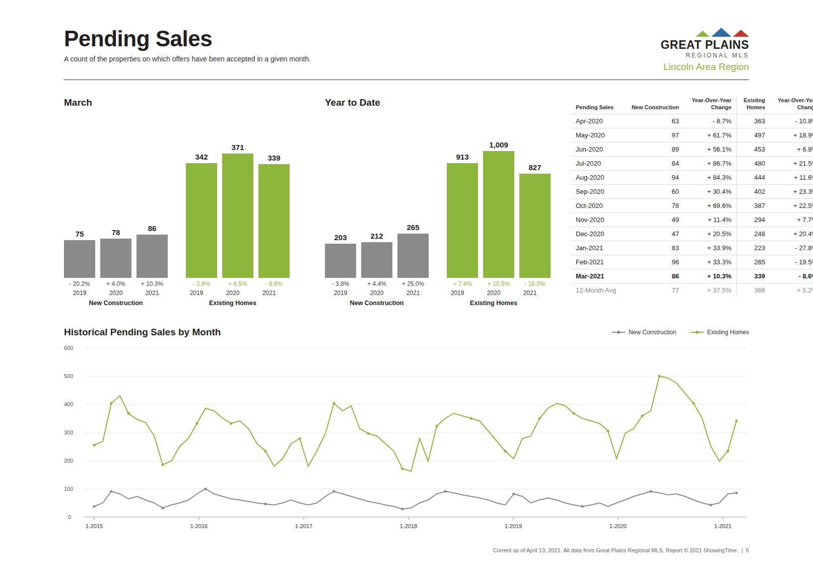Pending Sales
A count of the properties on which offers have been accepted in a given month.
GREAT PLAINS
REGIONAL MLS
Lincoln Area Region
March
75
- 20.2%
78
+ 4.0%
86
+ 10.3%
342
- 2.8%
371
+ 8.5%
339
- 8.6%
2019
2020
2021
2019
2020
2021
New Construction
Existing Homes
Year to Date
203
- 3.8%
212
+ 4.4%
265
+ 25.0%
913
+ 7.4%
1,009
+ 10.5%
827
- 18.0%
2019
2020
2021
2019
2020
2021
New Construction
Existing Homes
| Pending Sales | New Construction | Year-Over-Year Change | Existing Homes | Year-Over-Year Change |
| --- | --- | --- | --- | --- |
| Apr-2020 | 63 | - 8.7% | 363 | - 10.8% |
| May-2020 | 97 | + 61.7% | 497 | + 18.9% |
| Jun-2020 | 89 | + 56.1% | 453 | + 6.8% |
| Jul-2020 | 84 | + 86.7% | 480 | + 21.5% |
| Aug-2020 | 94 | + 84.3% | 444 | + 11.6% |
| Sep-2020 | 60 | + 30.4% | 402 | + 23.3% |
| Oct-2020 | 78 | + 69.6% | 387 | + 22.5% |
| Nov-2020 | 49 | + 11.4% | 294 | + 7.7% |
| Dec-2020 | 47 | + 20.5% | 248 | + 20.4% |
| Jan-2021 | 83 | + 33.9% | 223 | - 27.8% |
| Feb-2021 | 96 | + 33.3% | 265 | - 19.5% |
| Mar-2021 | 86 | + 10.3% | 339 | - 8.6% |
| 12-Month Avg | 77 | + 37.5% | 366 | + 5.2% |
Historical Pending Sales by Month
New Construction Existing Homes
600 500 400 300 200 100 0 1-2015 1-2016 1-2017 1-2018 1-2019 1-2020 1-2021
Current as of April 13, 2021. All data from Great Plains Regional MLS. Report © 2021 ShowingTime. | 5